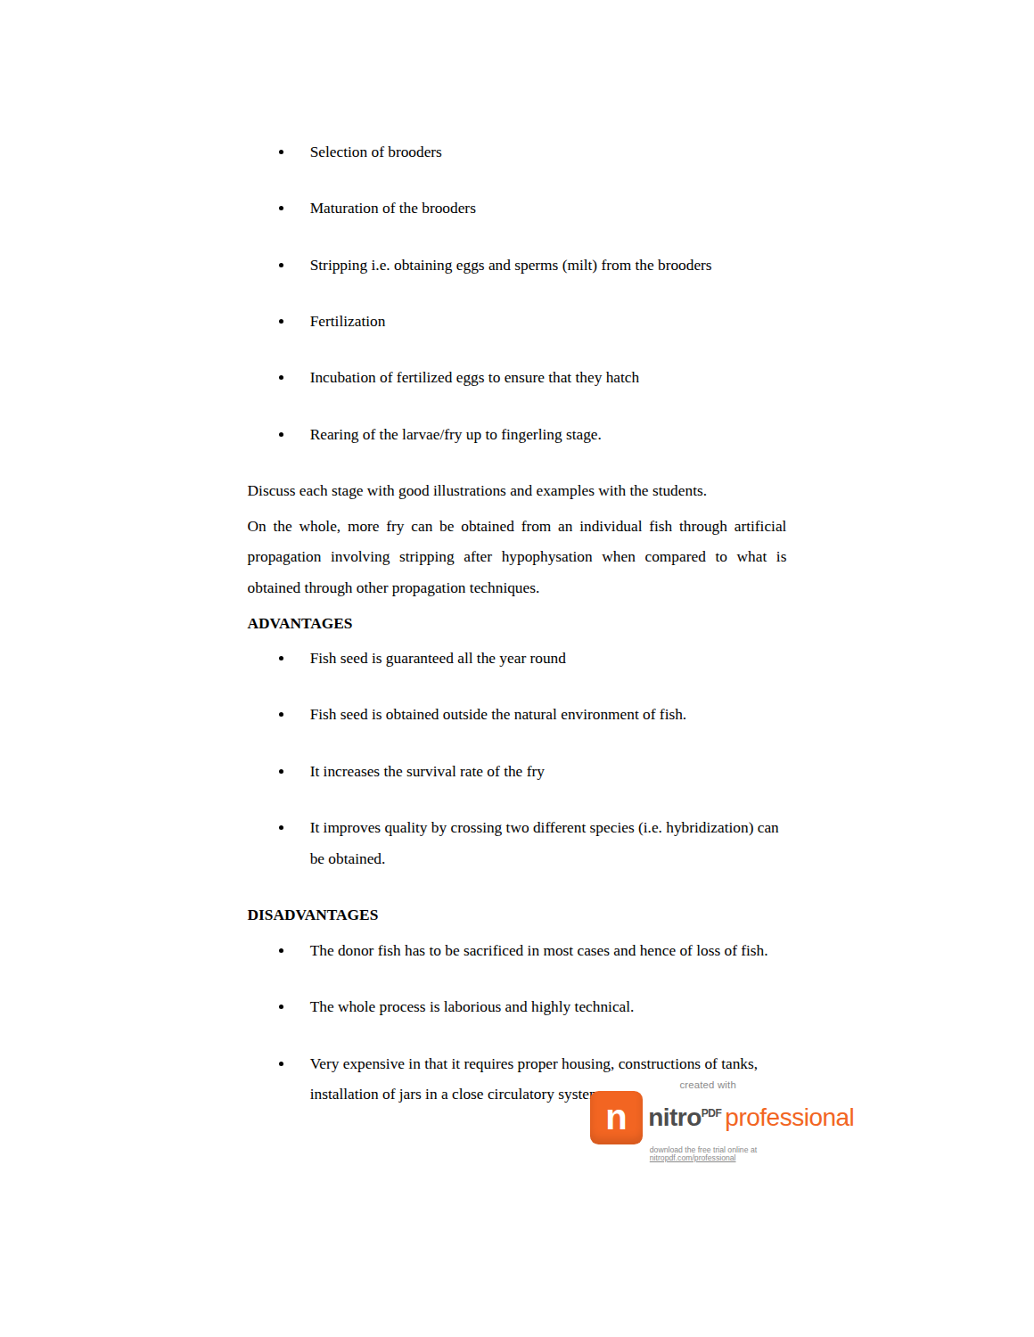Selection of brooders
Maturation of the brooders
Stripping i.e. obtaining eggs and sperms (milt) from the brooders
Fertilization
Incubation of fertilized eggs to ensure that they hatch
Rearing of the larvae/fry up to fingerling stage.
Discuss each stage with good illustrations and examples with the students.
On the whole, more fry can be obtained from an individual fish through artificial propagation involving stripping after hypophysation when compared to what is obtained through other propagation techniques.
ADVANTAGES
Fish seed is guaranteed all the year round
Fish seed is obtained outside the natural environment of fish.
It increases the survival rate of the fry
It improves quality by crossing two different species (i.e. hybridization) can be obtained.
DISADVANTAGES
The donor fish has to be sacrificed in most cases and hence of loss of fish.
The whole process is laborious and highly technical.
Very expensive in that it requires proper housing, constructions of tanks, installation of jars in a close circulatory system.
created with
nitroPDF professional
download the free trial online at nitropdf.com/professional